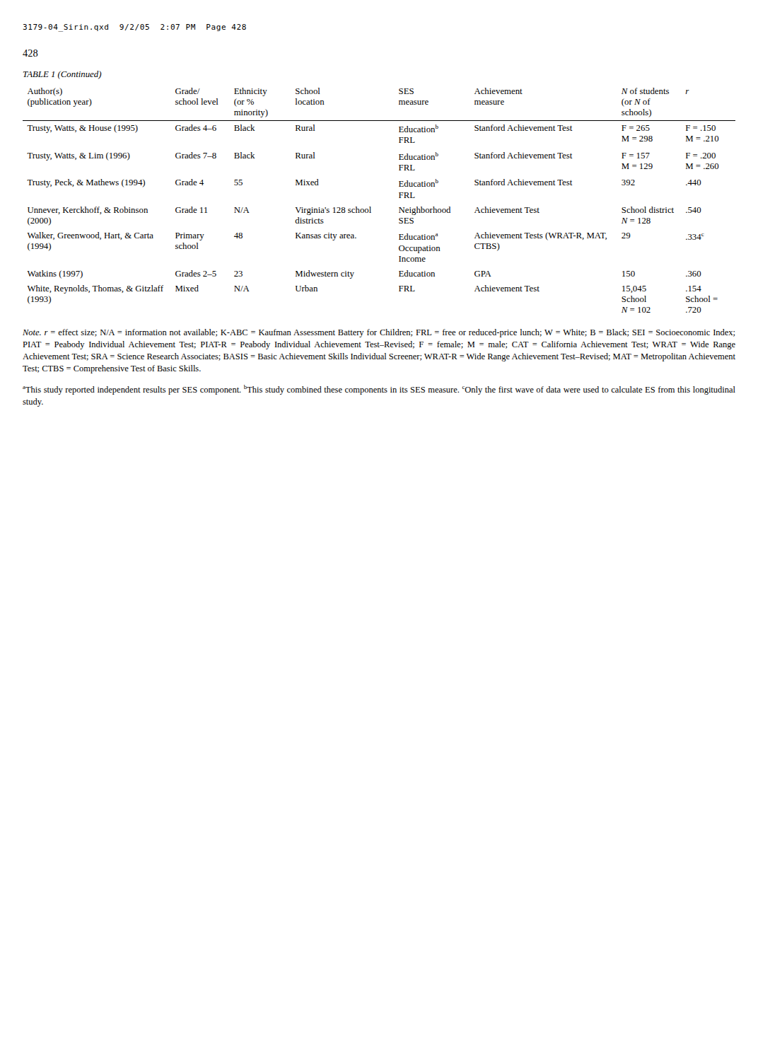3179-04_Sirin.qxd 9/2/05 2:07 PM Page 428
428
TABLE 1 ( Continued )
| Author(s) (publication year) | Grade/ school level | Ethnicity (or % minority) | School location | SES measure | Achievement measure | N of students (or N of schools) | r |
| --- | --- | --- | --- | --- | --- | --- | --- |
| Trusty, Watts, & House (1995) | Grades 4–6 | Black | Rural | Education b FRL | Stanford Achievement Test | F = 265 M = 298 | F = .150 M = .210 |
| Trusty, Watts, & Lim (1996) | Grades 7–8 | Black | Rural | Education b FRL | Stanford Achievement Test | F = 157 M = 129 | F = .200 M = .260 |
| Trusty, Peck, & Mathews (1994) | Grade 4 | 55 | Mixed | Education b FRL | Stanford Achievement Test | 392 | .440 |
| Unnever, Kerckhoff, & Robinson (2000) | Grade 11 | N/A | Virginia's 128 school districts | Neighborhood SES | Achievement Test | School district N = 128 | .540 |
| Walker, Greenwood, Hart, & Carta (1994) | Primary school | 48 | Kansas city area. | Education a Occupation Income | Achievement Tests (WRAT-R, MAT, CTBS) | 29 | .334 c |
| Watkins (1997) | Grades 2–5 | 23 | Midwestern city | Education | GPA | 150 | .360 |
| White, Reynolds, Thomas, & Gitzlaff (1993) | Mixed | N/A | Urban | FRL | Achievement Test | 15,045 School N = 102 | .154 School = .720 |
Note. r = effect size; N/A = information not available; K-ABC = Kaufman Assessment Battery for Children; FRL = free or reduced-price lunch; W = White; B = Black; SEI = Socioeconomic Index; PIAT = Peabody Individual Achievement Test; PIAT-R = Peabody Individual Achievement Test–Revised; F = female; M = male; CAT = California Achievement Test; WRAT = Wide Range Achievement Test; SRA = Science Research Associates; BASIS = Basic Achievement Skills Individual Screener; WRAT-R = Wide Range Achievement Test–Revised; MAT = Metropolitan Achievement Test; CTBS = Comprehensive Test of Basic Skills.
aThis study reported independent results per SES component. bThis study combined these components in its SES measure. cOnly the first wave of data were used to calculate ES from this longitudinal study.